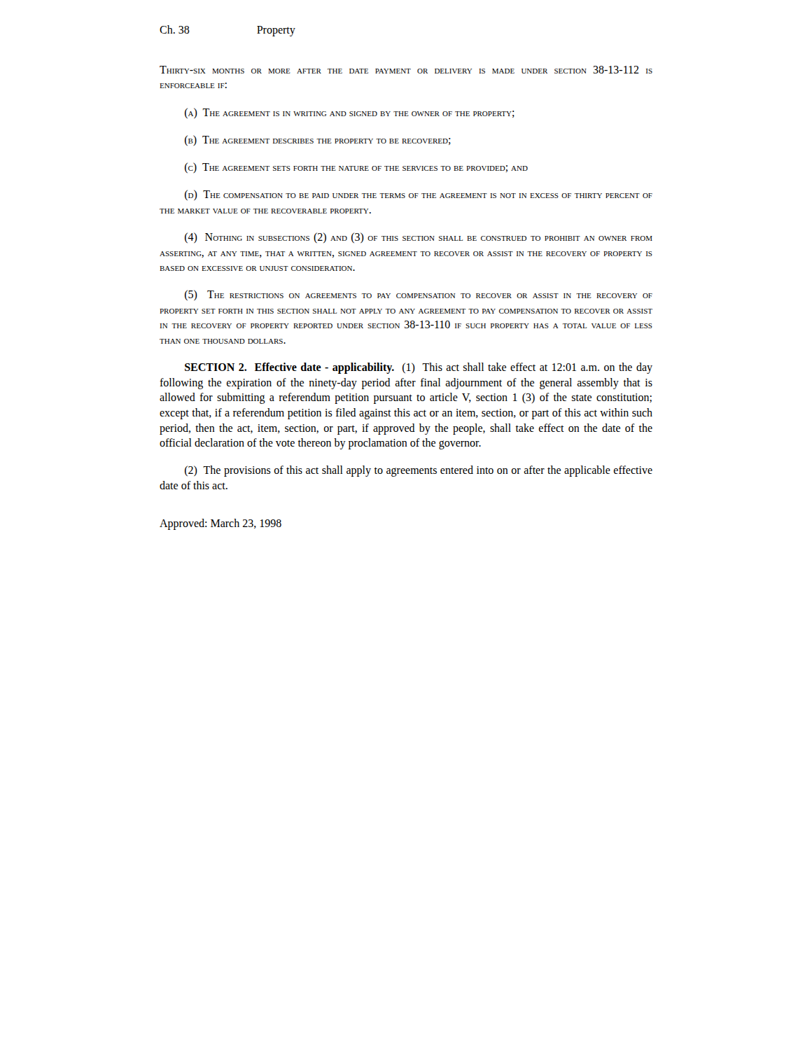Ch. 38 Property
Thirty-six months or more after the date payment or delivery is made under section 38-13-112 is enforceable if:
(a) The agreement is in writing and signed by the owner of the property;
(b) The agreement describes the property to be recovered;
(c) The agreement sets forth the nature of the services to be provided; and
(d) The compensation to be paid under the terms of the agreement is not in excess of thirty percent of the market value of the recoverable property.
(4) Nothing in subsections (2) and (3) of this section shall be construed to prohibit an owner from asserting, at any time, that a written, signed agreement to recover or assist in the recovery of property is based on excessive or unjust consideration.
(5) The restrictions on agreements to pay compensation to recover or assist in the recovery of property set forth in this section shall not apply to any agreement to pay compensation to recover or assist in the recovery of property reported under section 38-13-110 if such property has a total value of less than one thousand dollars.
SECTION 2. Effective date - applicability. (1) This act shall take effect at 12:01 a.m. on the day following the expiration of the ninety-day period after final adjournment of the general assembly that is allowed for submitting a referendum petition pursuant to article V, section 1 (3) of the state constitution; except that, if a referendum petition is filed against this act or an item, section, or part of this act within such period, then the act, item, section, or part, if approved by the people, shall take effect on the date of the official declaration of the vote thereon by proclamation of the governor.
(2) The provisions of this act shall apply to agreements entered into on or after the applicable effective date of this act.
Approved: March 23, 1998